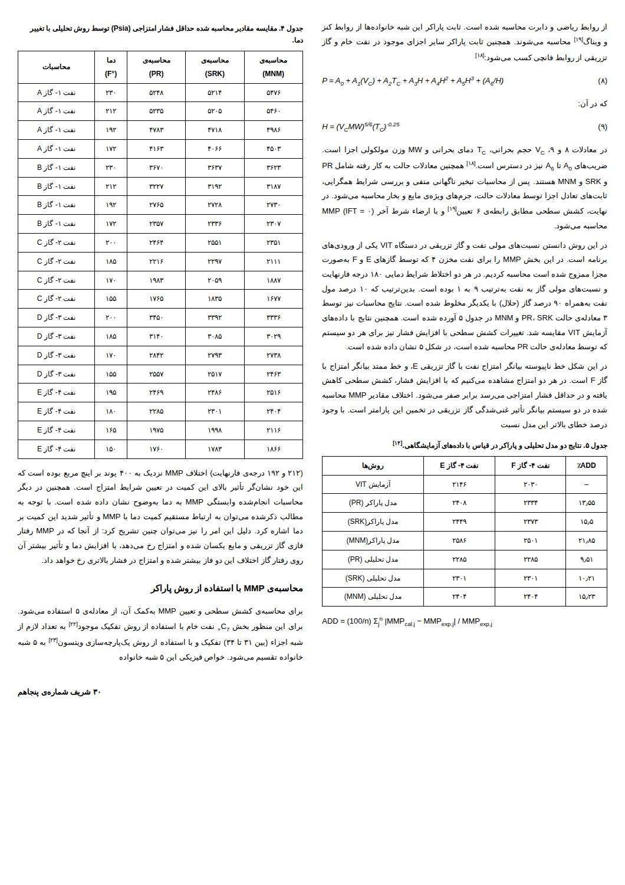از روابط ریاضی و دابرت محاسبه شده است. ثابت پاراکر این شبه خانواده‌ها از روابط کنز و ویناگ[۱۹] محاسبه می‌شوند. همچنین ثابت پاراکر سایر اجزای موجود در نفت خام و گاز تزریقی از روابط فانچی کسب می‌شود:[۱۸]
(۸) P = A0 + A1(VC) + A2TC + A3H + A4H2 + A5H3 + (A6/H)
که در آن:
(۹) H = (VCMW)5/6(TC)-0.25
در معادلات ۸ و ۹، VC حجم بحرانی، TC دمای بحرانی و MW وزن مولکولی اجزا است. ضریب‌های A0 تا A6 نیز در دسترس است.[۱۸] همچنین معادلات حالت به کار رفته شامل PR و SRK و MNM هستند. پس از محاسبات تبخیر ناگهانی منفی و بررسی شرایط همگرایی، ثابت‌های تعادل اجزا توسط معادلات حالت، جرم‌های ویژه‌ی مایع و بخار محاسبه می‌شود. در نهایت، کشش سطحی مطابق رابطه‌ی ۶ تعیین[۱۹] و با ارضاء شرط آخر (IFT = ۰) MMP محاسبه می‌شود.
در این روش دانستن نسبت‌های مولی نفت و گاز تزریقی در دستگاه VIT یکی از ورودی‌های برنامه است. در این بخش MMP را برای نفت مخزن ۴ که توسط گازهای E و F به‌صورت مجزا ممزوج شده است محاسبه کردیم. در هر دو اختلاط شرایط دمایی ۱۸۰ درجه فارنهایت و نسبت‌های مولی گاز به نفت به‌ترتیب ۹ به ۱ بوده است. بدین‌ترتیب که ۱۰ درصد مول نفت به‌همراه ۹۰ درصد گاز (حلال) با یکدیگر مخلوط شده است. نتایج محاسبات نیز توسط ۳ معادله‌ی حالت PR، SRK و MNM در جدول ۵ آورده شده است. همچنین نتایج با داده‌های آزمایش VIT مقایسه شد. تغییرات کشش سطحی با افزایش فشار نیز برای هر دو سیستم که توسط معادله‌ی حالت PR محاسبه شده است، در شکل ۵ نشان داده شده است.
در این شکل خط ناپیوسته بیانگر امتزاج نفت با گاز تزریقی E، و خط ممتد بیانگر امتزاج با گاز F است. در هر دو امتزاج مشاهده می‌کنیم که با افزایش فشار، کشش سطحی کاهش یافته و در حداقل فشار امتزاجی می‌رسد برابر صفر می‌شود. اختلاف مقادیر MMP محاسبه شده در دو سیستم بیانگر تأثیر غنی‌شدگی گاز تزریقی در تخمین این پارامتر است. با وجود درصد خطای بالاتر این مدل نسبت
جدول ۵. نتایج دو مدل تحلیلی و پاراکر در قیاس با داده‌های آزمایشگاهی. [۱۴]
| ADD٪ | نفت ۴- گاز F | نفت ۴- گاز E | روش‌ها |
| --- | --- | --- | --- |
| – | ۲۰۳۰ | ۲۱۴۶ | آزمایش VIT |
| ۱۳٫۵۵ | ۲۳۳۴ | ۲۴۰۸ | مدل پاراکر (PR) |
| ۱۵٫۵ | ۲۳۷۳ | ۲۴۴۹ | مدل پاراکر(SRK) |
| ۲۱٫۸۵ | ۲۵۰۱ | ۲۵۸۶ | مدل پاراکر(MNM) |
| ۹٫۵۱ | ۲۲۸۵ | ۲۲۸۵ | مدل تحلیلی (PR) |
| ۱۰٫۲۱ | ۲۳۰۱ | ۲۳۰۱ | مدل تحلیلی (SRK) |
| ۱۵٫۲۳ | ۲۴۰۴ | ۲۴۰۴ | مدل تحلیلی (MNM) |
ADD = (100/n) Σjn |MMPcal.j − MMPexp.j| / MMPexp.j
جدول ۴. مقایسه مقادیر محاسبه شده حداقل فشار امتزاجی (Psia) توسط روش تحلیلی با تغییر دما.
| محاسبه‌ی (MNM) | محاسبه‌ی (SRK) | محاسبه‌ی (PR) | دما (°F) | محاسبات |
| --- | --- | --- | --- | --- |
| ۵۴۷۶ | ۵۲۱۴ | ۵۲۴۸ | ۲۳۰ | نفت ۱- گاز A |
| ۵۴۶۰ | ۵۲۰۵ | ۵۲۳۵ | ۲۱۲ | نفت ۱- گاز A |
| ۴۹۸۶ | ۴۷۱۸ | ۴۷۸۳ | ۱۹۲ | نفت ۱- گاز A |
| ۴۵۰۳ | ۴۰۶۶ | ۴۱۶۳ | ۱۷۲ | نفت ۱- گاز A |
| ۳۶۲۳ | ۳۶۳۷ | ۳۶۷۰ | ۲۳۰ | نفت ۱- گاز B |
| ۳۱۸۷ | ۳۱۹۲ | ۳۲۲۷ | ۲۱۲ | نفت ۱- گاز B |
| ۲۷۳۰ | ۲۷۲۸ | ۲۷۶۵ | ۱۹۲ | نفت ۱- گاز B |
| ۲۳۰۷ | ۲۳۳۶ | ۲۳۵۷ | ۱۷۲ | نفت ۱- گاز B |
| ۲۳۵۱ | ۲۵۵۱ | ۲۴۶۴ | ۲۰۰ | نفت ۲- گاز C |
| ۲۱۱۱ | ۲۲۹۷ | ۲۲۱۶ | ۱۸۵ | نفت ۲- گاز C |
| ۱۸۸۷ | ۲۰۵۹ | ۱۹۸۳ | ۱۷۰ | نفت ۲- گاز C |
| ۱۶۷۷ | ۱۸۳۵ | ۱۷۶۵ | ۱۵۵ | نفت ۲- گاز C |
| ۳۳۳۶ | ۳۳۹۲ | ۳۴۵۰ | ۲۰۰ | نفت ۳- گاز D |
| ۳۰۲۹ | ۳۰۸۵ | ۳۱۴۰ | ۱۸۵ | نفت ۳- گاز D |
| ۲۷۳۸ | ۲۷۹۳ | ۲۸۴۲ | ۱۷۰ | نفت ۳- گاز D |
| ۲۴۶۳ | ۲۵۱۷ | ۲۵۵۷ | ۱۵۵ | نفت ۳- گاز D |
| ۲۵۱۶ | ۲۴۸۶ | ۲۴۶۹ | ۱۹۵ | نفت ۴- گاز E |
| ۲۴۰۴ | ۲۳۰۱ | ۲۲۸۵ | ۱۸۰ | نفت ۴- گاز E |
| ۲۱۱۶ | ۱۹۹۸ | ۱۹۷۵ | ۱۶۵ | نفت ۴- گاز E |
| ۱۸۶۶ | ۱۷۸۳ | ۱۷۶۰ | ۱۵۰ | نفت ۴- گاز E |
(۲۱۲ و ۱۹۲ درجه‌ی فارنهایت) اختلاف MMP نزدیک به ۴۰۰ پوند بر اینچ مربع بوده است که این خود نشان‌گر تأثیر بالای این کمیت در تعیین شرایط امتزاج است. همچنین در دیگر محاسبات انجام‌شده وابستگی MMP به دما به‌وضوح نشان داده شده است. با توجه به مطالب ذکرشده می‌توان به ارتباط مستقیم کمیت دما با MMP و تأثیر شدید این کمیت بر دما اشاره کرد. دلیل این امر را نیز می‌توان چنین تشریح کرد: از آنجا که در MMP رفتار فازی گاز تزریقی و مایع یکسان شده و امتزاج رخ می‌دهد، با افزایش دما و تأثیر بیشتر آن روی رفتار گاز اختلاف این دو فاز بیشتر شده و امتزاج در فشار بالاتری رخ خواهد داد.
محاسبه‌ی MMP با استفاده از روش پاراکر
برای محاسبه‌ی کشش سطحی و تعیین MMP به‌کمک آن، از معادله‌ی ۵ استفاده می‌شود. برای این منظور بخش C7+ نفت خام با استفاده از روش تفکیک موجود[۲۲] به تعداد لازم از شبه اجزاء (بین ۳۱ تا ۳۴) تفکیک و با استفاده از روش یک‌پارچه‌سازی ویتسون[۲۳] به ۵ شبه خانواده تقسیم می‌شود. خواص فیزیکی این ۵ شبه خانواده
۳۰ شریف شماره‌ی پنجاهم